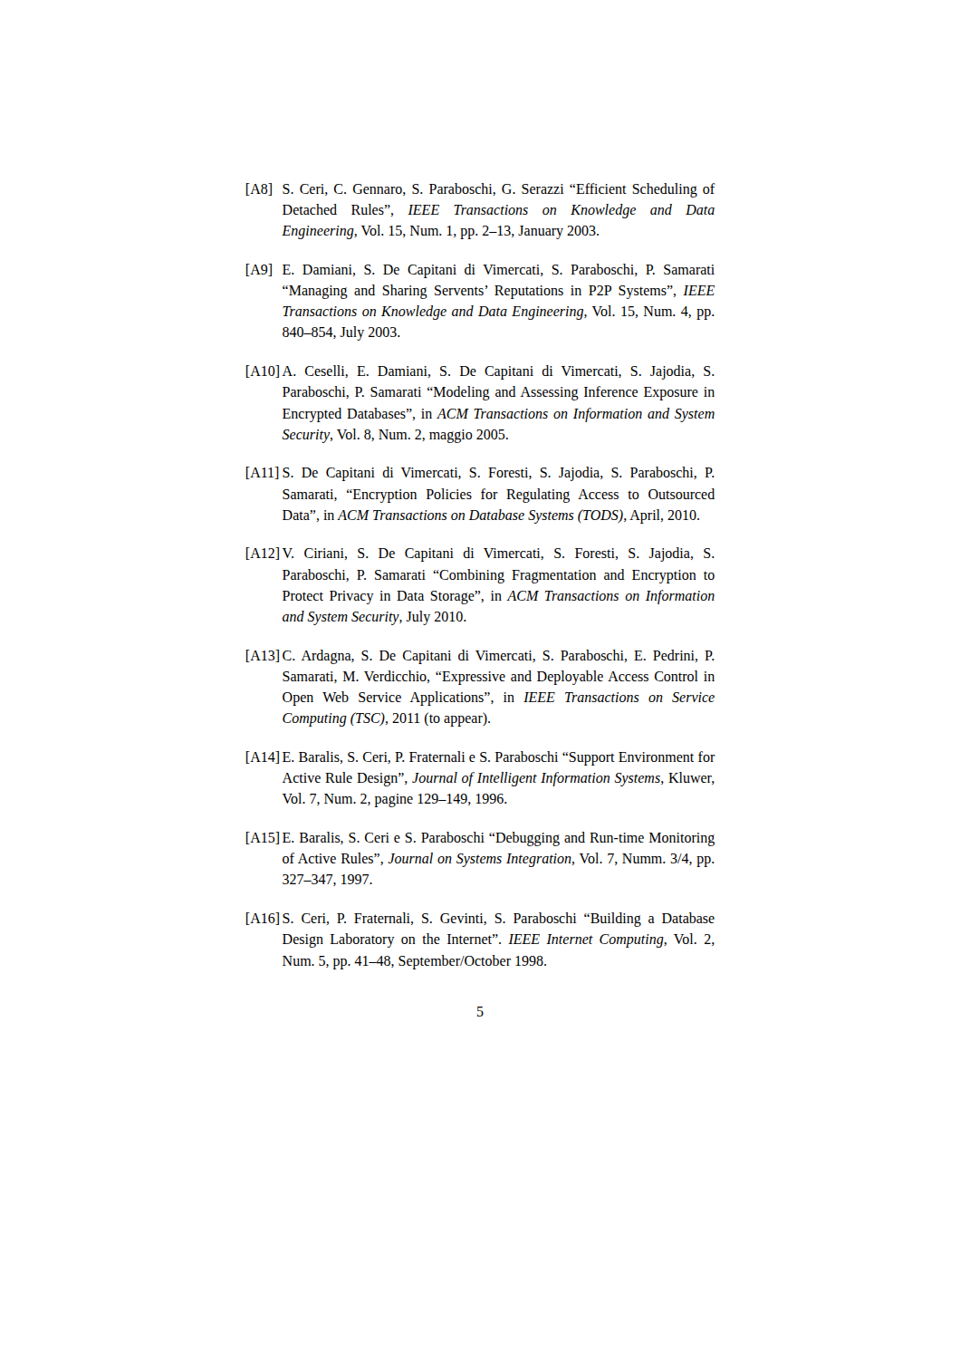[A8] S. Ceri, C. Gennaro, S. Paraboschi, G. Serazzi “Efficient Scheduling of Detached Rules”, IEEE Transactions on Knowledge and Data Engineering, Vol. 15, Num. 1, pp. 2–13, January 2003.
[A9] E. Damiani, S. De Capitani di Vimercati, S. Paraboschi, P. Samarati “Managing and Sharing Servents’ Reputations in P2P Systems”, IEEE Transactions on Knowledge and Data Engineering, Vol. 15, Num. 4, pp. 840–854, July 2003.
[A10] A. Ceselli, E. Damiani, S. De Capitani di Vimercati, S. Jajodia, S. Paraboschi, P. Samarati “Modeling and Assessing Inference Exposure in Encrypted Databases”, in ACM Transactions on Information and System Security, Vol. 8, Num. 2, maggio 2005.
[A11] S. De Capitani di Vimercati, S. Foresti, S. Jajodia, S. Paraboschi, P. Samarati, “Encryption Policies for Regulating Access to Outsourced Data”, in ACM Transactions on Database Systems (TODS), April, 2010.
[A12] V. Ciriani, S. De Capitani di Vimercati, S. Foresti, S. Jajodia, S. Paraboschi, P. Samarati “Combining Fragmentation and Encryption to Protect Privacy in Data Storage”, in ACM Transactions on Information and System Security, July 2010.
[A13] C. Ardagna, S. De Capitani di Vimercati, S. Paraboschi, E. Pedrini, P. Samarati, M. Verdicchio, “Expressive and Deployable Access Control in Open Web Service Applications”, in IEEE Transactions on Service Computing (TSC), 2011 (to appear).
[A14] E. Baralis, S. Ceri, P. Fraternali e S. Paraboschi “Support Environment for Active Rule Design”, Journal of Intelligent Information Systems, Kluwer, Vol. 7, Num. 2, pagine 129–149, 1996.
[A15] E. Baralis, S. Ceri e S. Paraboschi “Debugging and Run-time Monitoring of Active Rules”, Journal on Systems Integration, Vol. 7, Numm. 3/4, pp. 327–347, 1997.
[A16] S. Ceri, P. Fraternali, S. Gevinti, S. Paraboschi “Building a Database Design Laboratory on the Internet”. IEEE Internet Computing, Vol. 2, Num. 5, pp. 41–48, September/October 1998.
5